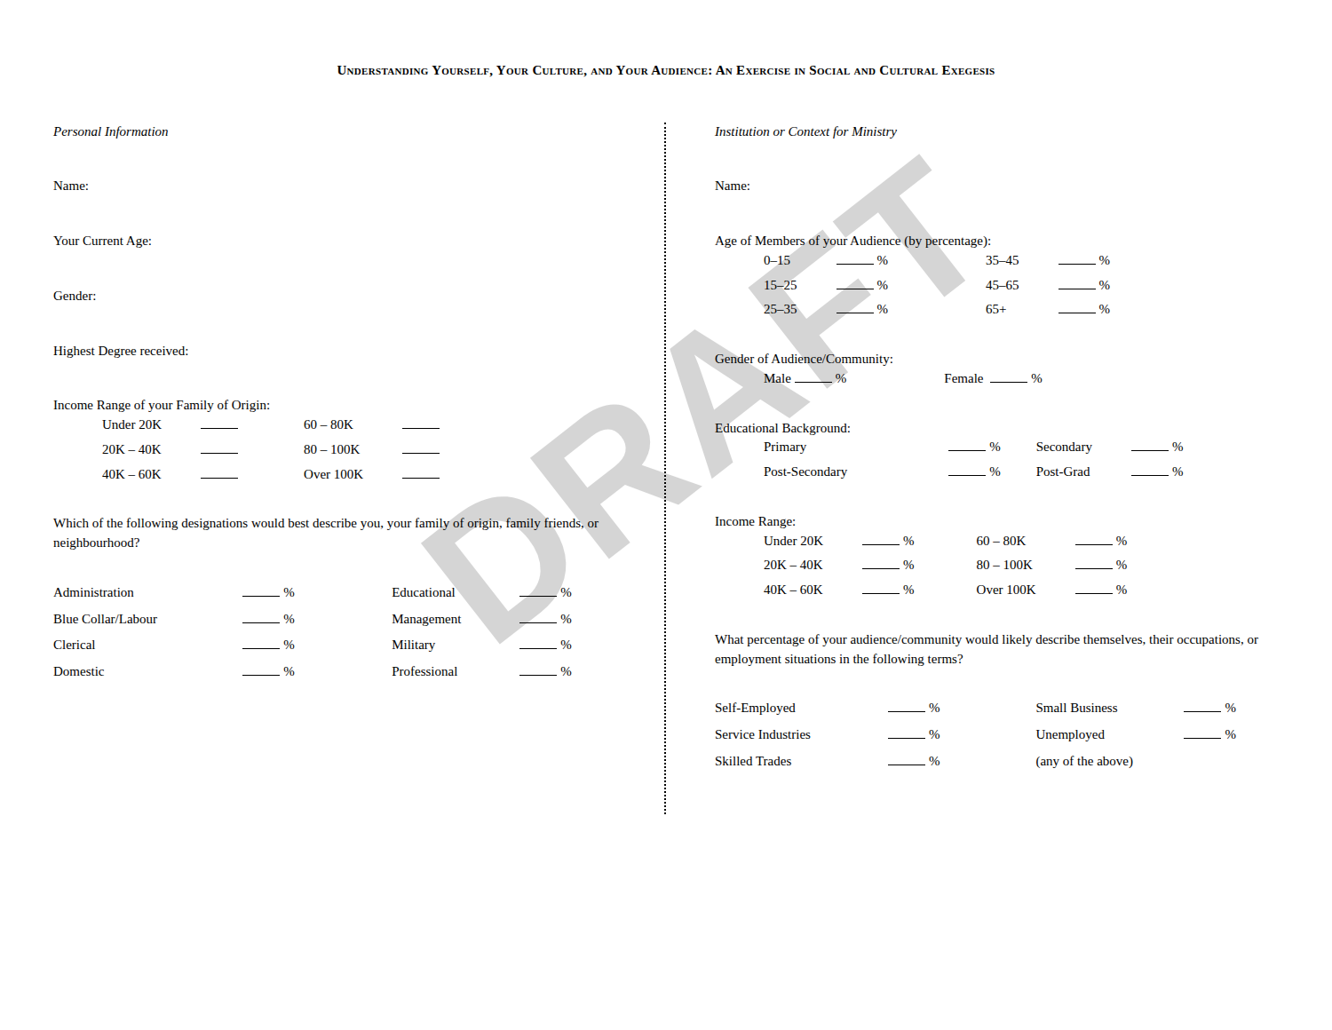Understanding Yourself, Your Culture, and Your Audience: An Exercise in Social and Cultural Exegesis
DRAFT
Personal Information
Name:
Your Current Age:
Gender:
Highest Degree received:
Income Range of your Family of Origin:
| Under 20K | | | | 60 – 80K | | |
| 20K – 40K | | | | 80 – 100K | | |
| 40K – 60K | | | | Over 100K | | |
Which of the following designations would best describe you, your family of origin, family friends, or neighbourhood?
| Administration | % | | Educational | % |
| Blue Collar/Labour | % | | Management | % |
| Clerical | % | | Military | % |
| Domestic | % | | Professional | % |
Institution or Context for Ministry
Name:
Age of Members of your Audience (by percentage):
| 0–15 | | % | | 35–45 | | % |
| 15–25 | | % | | 45–65 | | % |
| 25–35 | | % | | 65+ | | % |
Gender of Audience/Community:
| Male % | | Female % |
Educational Background:
| Primary | | % | | Secondary | | % |
| Post-Secondary | | % | | Post-Grad | | % |
Income Range:
| Under 20K | | % | | 60 – 80K | | % |
| 20K – 40K | | % | | 80 – 100K | | % |
| 40K – 60K | | % | | Over 100K | | % |
What percentage of your audience/community would likely describe themselves, their occupations, or employment situations in the following terms?
| Self-Employed | % | | Small Business | % |
| Service Industries | % | | Unemployed | % |
| Skilled Trades | % | | (any of the above) |